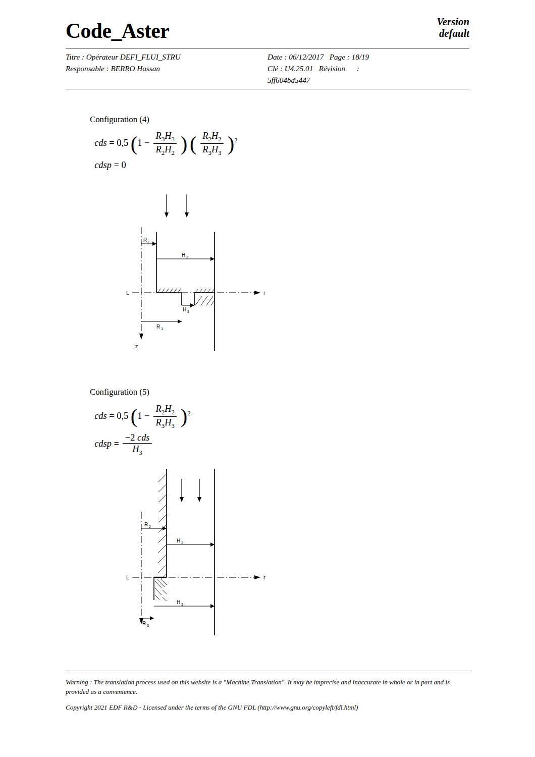Version
default
Code_Aster
| Titre : Opérateur DEFI_FLUI_STRU | Date : 06/12/2017 Page : 18/19 |
| Responsable : BERRO Hassan | Clé : U4.25.01 Révision : |
| | 5ff604bd5447 |
Configuration (4)
cds = 0,5 (1 − R 3 H 3 R 2 H 2 ) ( R 2 H 2 R 3 H 3 ) 2
cdsp = 0
z R 2 H 2 L r H 3 R 3
Configuration (5)
cds = 0,5 (1 − R 2 H 2 R 3 H 3 ) 2
cdsp = −2 cds H 3
R 2 H 2 L r H 3 R 3
Warning : The translation process used on this website is a "Machine Translation". It may be imprecise and inaccurate in whole or in part and is provided as a convenience.
Copyright 2021 EDF R&D - Licensed under the terms of the GNU FDL (http://www.gnu.org/copyleft/fdl.html)